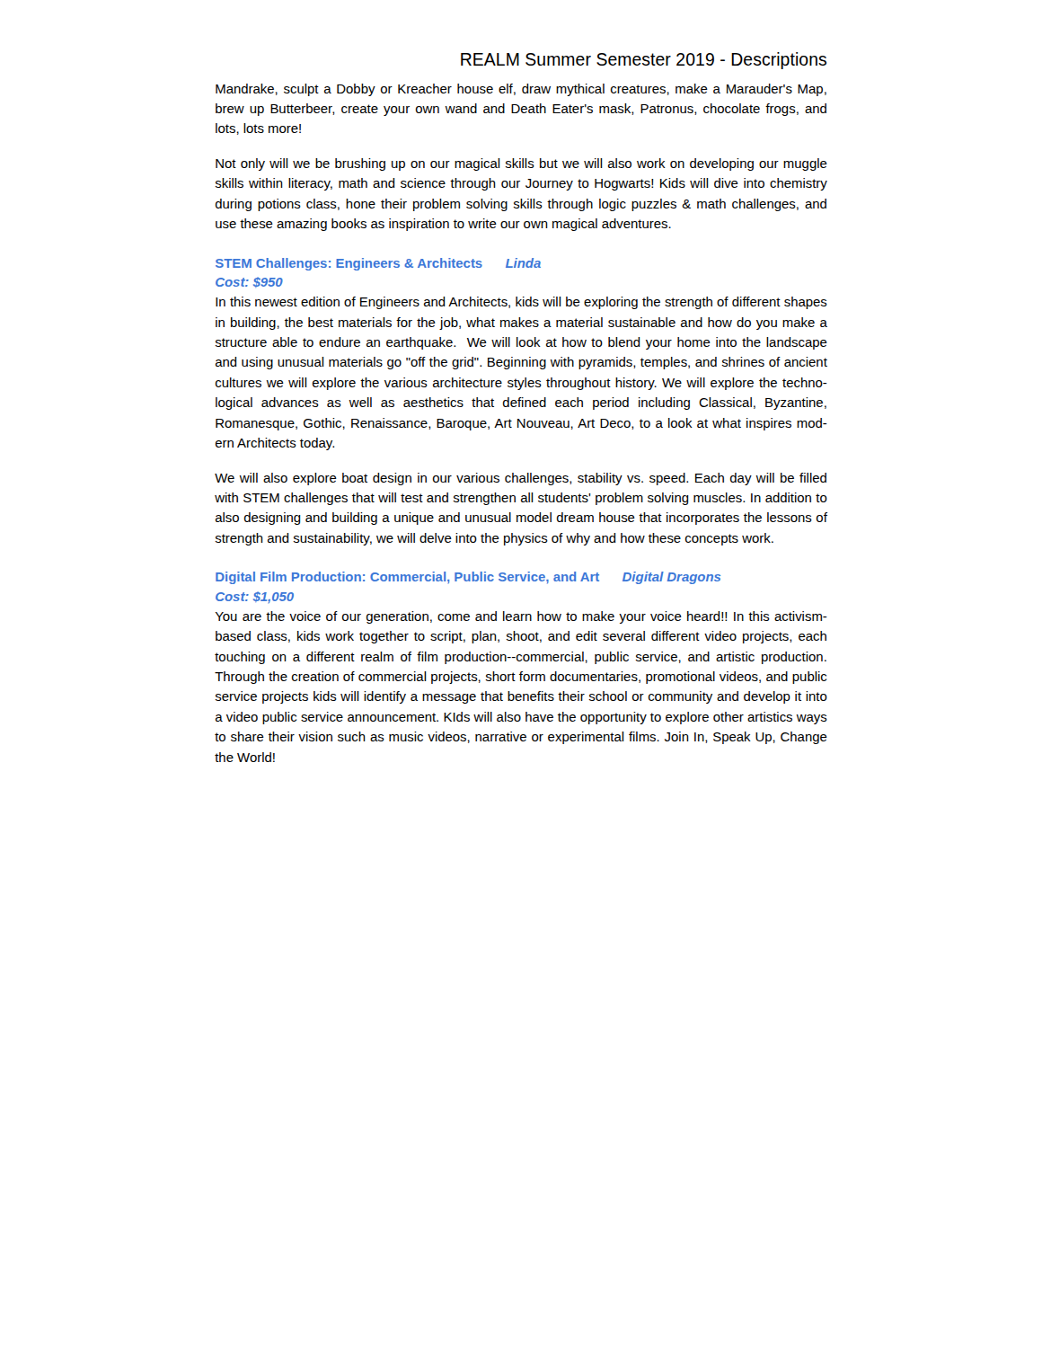REALM Summer Semester 2019 - Descriptions
Mandrake, sculpt a Dobby or Kreacher house elf, draw mythical creatures, make a Marauder's Map, brew up Butterbeer, create your own wand and Death Eater's mask, Patronus, chocolate frogs, and lots, lots more!
Not only will we be brushing up on our magical skills but we will also work on developing our muggle skills within literacy, math and science through our Journey to Hogwarts! Kids will dive into chemistry during potions class, hone their problem solving skills through logic puzzles & math challenges, and use these amazing books as inspiration to write our own magical adventures.
STEM Challenges: Engineers & Architects Linda
Cost: $950
In this newest edition of Engineers and Architects, kids will be exploring the strength of different shapes in building, the best materials for the job, what makes a material sustainable and how do you make a structure able to endure an earthquake. We will look at how to blend your home into the landscape and using unusual materials go "off the grid". Beginning with pyramids, temples, and shrines of ancient cultures we will explore the various architecture styles throughout history. We will explore the technological advances as well as aesthetics that defined each period including Classical, Byzantine, Romanesque, Gothic, Renaissance, Baroque, Art Nouveau, Art Deco, to a look at what inspires modern Architects today.
We will also explore boat design in our various challenges, stability vs. speed. Each day will be filled with STEM challenges that will test and strengthen all students' problem solving muscles. In addition to also designing and building a unique and unusual model dream house that incorporates the lessons of strength and sustainability, we will delve into the physics of why and how these concepts work.
Digital Film Production: Commercial, Public Service, and Art Digital Dragons
Cost: $1,050
You are the voice of our generation, come and learn how to make your voice heard!! In this activism-based class, kids work together to script, plan, shoot, and edit several different video projects, each touching on a different realm of film production--commercial, public service, and artistic production. Through the creation of commercial projects, short form documentaries, promotional videos, and public service projects kids will identify a message that benefits their school or community and develop it into a video public service announcement. KIds will also have the opportunity to explore other artistics ways to share their vision such as music videos, narrative or experimental films. Join In, Speak Up, Change the World!